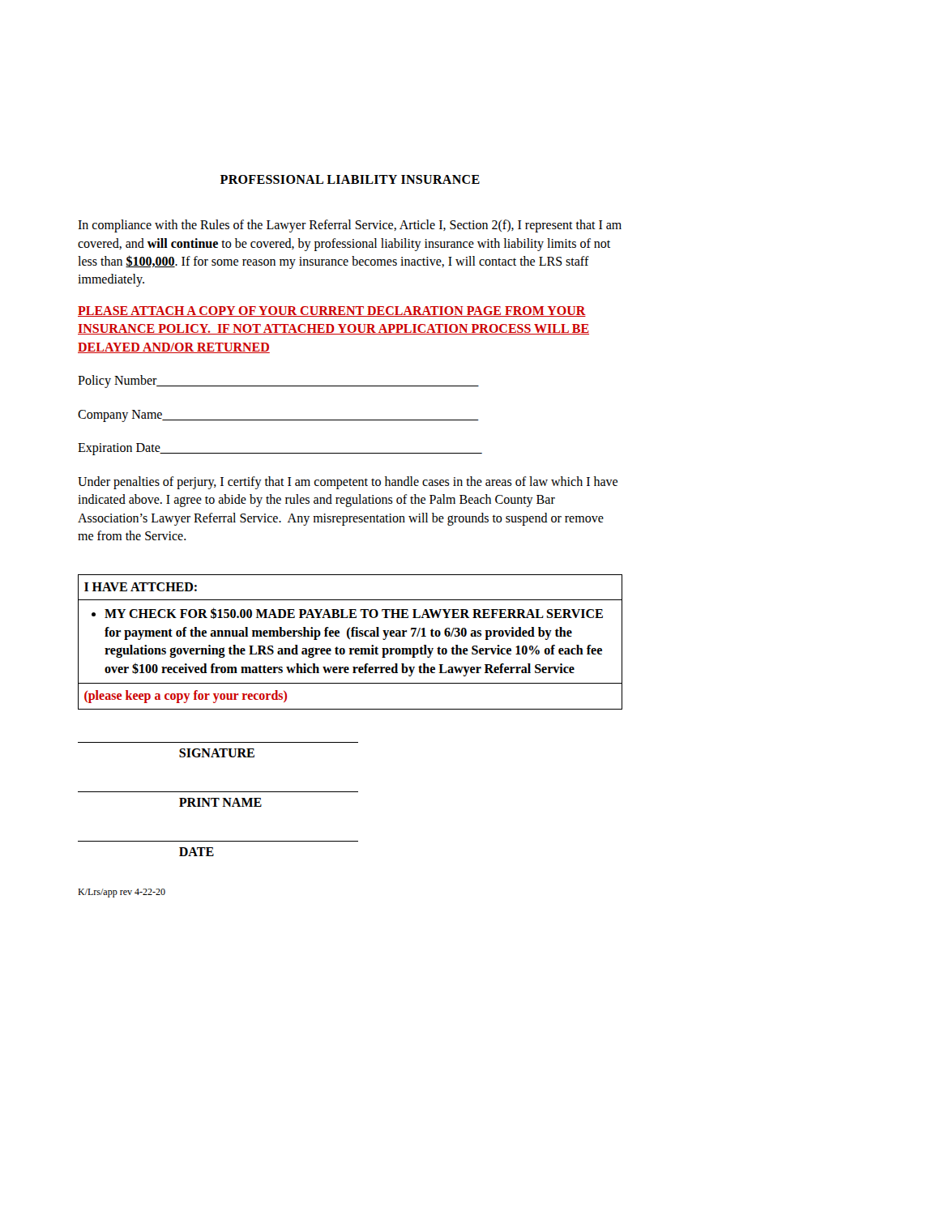PROFESSIONAL LIABILITY INSURANCE
In compliance with the Rules of the Lawyer Referral Service, Article I, Section 2(f), I represent that I am covered, and will continue to be covered, by professional liability insurance with liability limits of not less than $100,000. If for some reason my insurance becomes inactive, I will contact the LRS staff immediately.
PLEASE ATTACH A COPY OF YOUR CURRENT DECLARATION PAGE FROM YOUR INSURANCE POLICY. IF NOT ATTACHED YOUR APPLICATION PROCESS WILL BE DELAYED AND/OR RETURNED
Policy Number_______________________________________________________
Company Name______________________________________________________
Expiration Date_______________________________________________________
Under penalties of perjury, I certify that I am competent to handle cases in the areas of law which I have indicated above. I agree to abide by the rules and regulations of the Palm Beach County Bar Association’s Lawyer Referral Service. Any misrepresentation will be grounds to suspend or remove me from the Service.
I HAVE ATTCHED:
MY CHECK FOR $150.00 MADE PAYABLE TO THE LAWYER REFERRAL SERVICE for payment of the annual membership fee (fiscal year 7/1 to 6/30 as provided by the regulations governing the LRS and agree to remit promptly to the Service 10% of each fee over $100 received from matters which were referred by the Lawyer Referral Service
(please keep a copy for your records)
SIGNATURE
PRINT NAME
DATE
K/Lrs/app rev 4-22-20